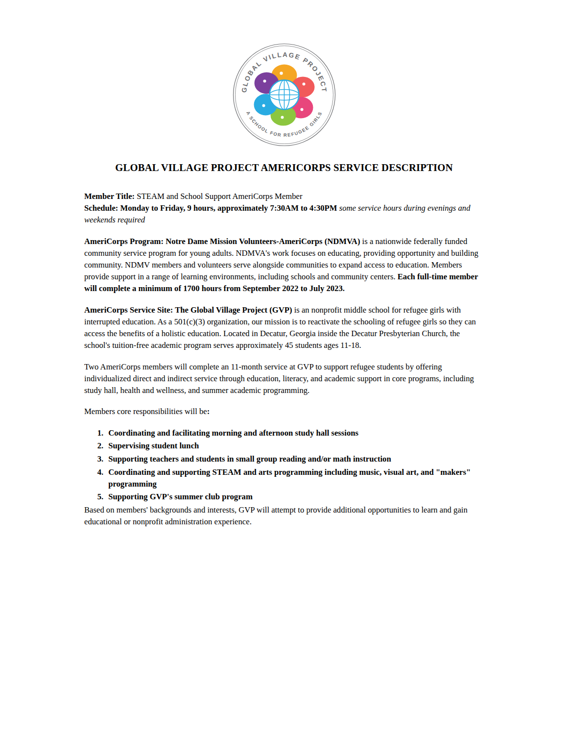GLOBAL VILLAGE PROJECT A SCHOOL FOR REFUGEE GIRLS
GLOBAL VILLAGE PROJECT AMERICORPS SERVICE DESCRIPTION
Member Title: STEAM and School Support AmeriCorps Member
Schedule: Monday to Friday, 9 hours, approximately 7:30AM to 4:30PM some service hours during evenings and weekends required
AmeriCorps Program: Notre Dame Mission Volunteers-AmeriCorps (NDMVA) is a nationwide federally funded community service program for young adults. NDMVA's work focuses on educating, providing opportunity and building community. NDMV members and volunteers serve alongside communities to expand access to education. Members provide support in a range of learning environments, including schools and community centers. Each full-time member will complete a minimum of 1700 hours from September 2022 to July 2023.
AmeriCorps Service Site: The Global Village Project (GVP) is an nonprofit middle school for refugee girls with interrupted education. As a 501(c)(3) organization, our mission is to reactivate the schooling of refugee girls so they can access the benefits of a holistic education. Located in Decatur, Georgia inside the Decatur Presbyterian Church, the school's tuition-free academic program serves approximately 45 students ages 11-18.
Two AmeriCorps members will complete an 11-month service at GVP to support refugee students by offering individualized direct and indirect service through education, literacy, and academic support in core programs, including study hall, health and wellness, and summer academic programming.
Members core responsibilities will be:
Coordinating and facilitating morning and afternoon study hall sessions
Supervising student lunch
Supporting teachers and students in small group reading and/or math instruction
Coordinating and supporting STEAM and arts programming including music, visual art, and "makers" programming
Supporting GVP's summer club program
Based on members' backgrounds and interests, GVP will attempt to provide additional opportunities to learn and gain educational or nonprofit administration experience.